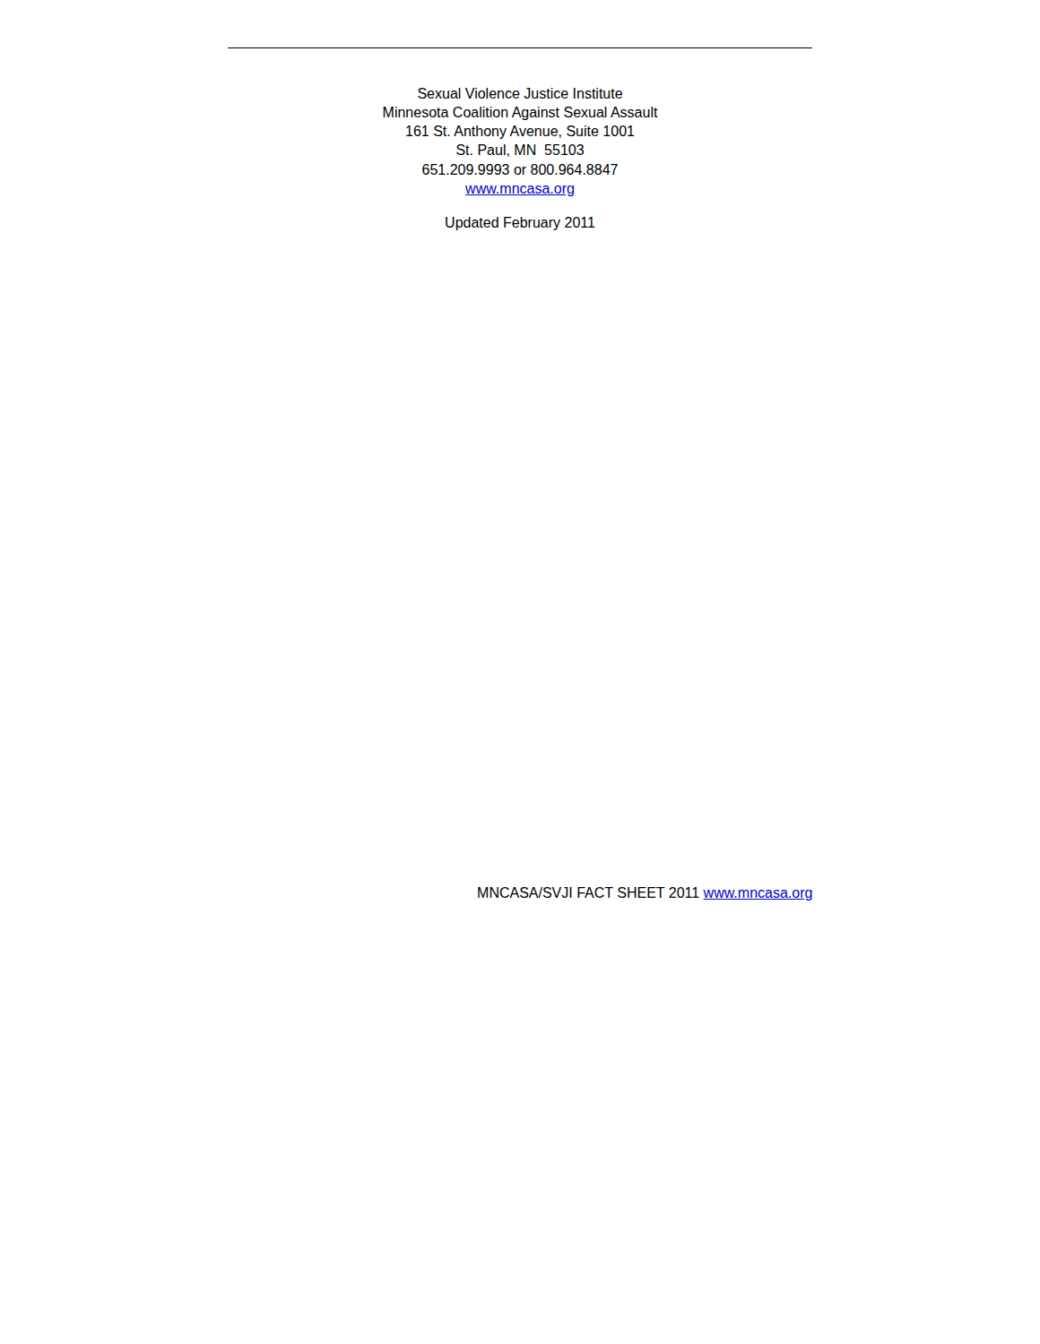Sexual Violence Justice Institute
Minnesota Coalition Against Sexual Assault
161 St. Anthony Avenue, Suite 1001
St. Paul, MN 55103
651.209.9993 or 800.964.8847
www.mncasa.org
Updated February 2011
MNCASA/SVJI FACT SHEET 2011 www.mncasa.org